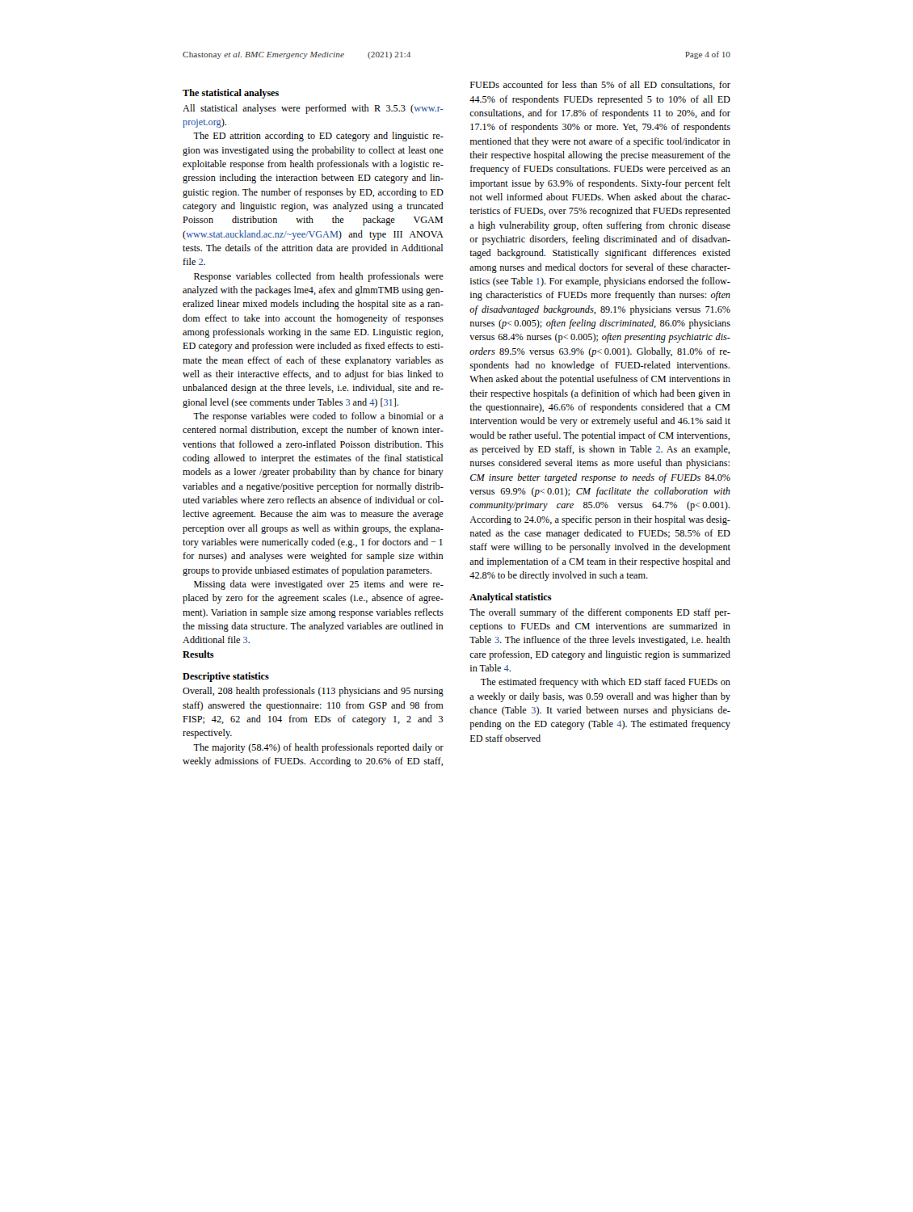Chastonay et al. BMC Emergency Medicine (2021) 21:4
Page 4 of 10
The statistical analyses
All statistical analyses were performed with R 3.5.3 (www.r-projet.org).
The ED attrition according to ED category and linguistic region was investigated using the probability to collect at least one exploitable response from health professionals with a logistic regression including the interaction between ED category and linguistic region. The number of responses by ED, according to ED category and linguistic region, was analyzed using a truncated Poisson distribution with the package VGAM (www.stat.auckland.ac.nz/~yee/VGAM) and type III ANOVA tests. The details of the attrition data are provided in Additional file 2.
Response variables collected from health professionals were analyzed with the packages lme4, afex and glmmTMB using generalized linear mixed models including the hospital site as a random effect to take into account the homogeneity of responses among professionals working in the same ED. Linguistic region, ED category and profession were included as fixed effects to estimate the mean effect of each of these explanatory variables as well as their interactive effects, and to adjust for bias linked to unbalanced design at the three levels, i.e. individual, site and regional level (see comments under Tables 3 and 4) [31].
The response variables were coded to follow a binomial or a centered normal distribution, except the number of known interventions that followed a zero-inflated Poisson distribution. This coding allowed to interpret the estimates of the final statistical models as a lower /greater probability than by chance for binary variables and a negative/positive perception for normally distributed variables where zero reflects an absence of individual or collective agreement. Because the aim was to measure the average perception over all groups as well as within groups, the explanatory variables were numerically coded (e.g., 1 for doctors and − 1 for nurses) and analyses were weighted for sample size within groups to provide unbiased estimates of population parameters.
Missing data were investigated over 25 items and were replaced by zero for the agreement scales (i.e., absence of agreement). Variation in sample size among response variables reflects the missing data structure. The analyzed variables are outlined in Additional file 3.
Results
Descriptive statistics
Overall, 208 health professionals (113 physicians and 95 nursing staff) answered the questionnaire: 110 from GSP and 98 from FISP; 42, 62 and 104 from EDs of category 1, 2 and 3 respectively.
The majority (58.4%) of health professionals reported daily or weekly admissions of FUEDs. According to 20.6% of ED staff, FUEDs accounted for less than 5% of all ED consultations, for 44.5% of respondents FUEDs represented 5 to 10% of all ED consultations, and for 17.8% of respondents 11 to 20%, and for 17.1% of respondents 30% or more. Yet, 79.4% of respondents mentioned that they were not aware of a specific tool/indicator in their respective hospital allowing the precise measurement of the frequency of FUEDs consultations. FUEDs were perceived as an important issue by 63.9% of respondents. Sixty-four percent felt not well informed about FUEDs. When asked about the characteristics of FUEDs, over 75% recognized that FUEDs represented a high vulnerability group, often suffering from chronic disease or psychiatric disorders, feeling discriminated and of disadvantaged background. Statistically significant differences existed among nurses and medical doctors for several of these characteristics (see Table 1). For example, physicians endorsed the following characteristics of FUEDs more frequently than nurses: often of disadvantaged backgrounds, 89.1% physicians versus 71.6% nurses (p< 0.005); often feeling discriminated, 86.0% physicians versus 68.4% nurses (p< 0.005); often presenting psychiatric disorders 89.5% versus 63.9% (p< 0.001). Globally, 81.0% of respondents had no knowledge of FUED-related interventions. When asked about the potential usefulness of CM interventions in their respective hospitals (a definition of which had been given in the questionnaire), 46.6% of respondents considered that a CM intervention would be very or extremely useful and 46.1% said it would be rather useful. The potential impact of CM interventions, as perceived by ED staff, is shown in Table 2. As an example, nurses considered several items as more useful than physicians: CM insure better targeted response to needs of FUEDs 84.0% versus 69.9% (p< 0.01); CM facilitate the collaboration with community/primary care 85.0% versus 64.7% (p< 0.001). According to 24.0%, a specific person in their hospital was designated as the case manager dedicated to FUEDs; 58.5% of ED staff were willing to be personally involved in the development and implementation of a CM team in their respective hospital and 42.8% to be directly involved in such a team.
Analytical statistics
The overall summary of the different components ED staff perceptions to FUEDs and CM interventions are summarized in Table 3. The influence of the three levels investigated, i.e. health care profession, ED category and linguistic region is summarized in Table 4.
The estimated frequency with which ED staff faced FUEDs on a weekly or daily basis, was 0.59 overall and was higher than by chance (Table 3). It varied between nurses and physicians depending on the ED category (Table 4). The estimated frequency ED staff observed